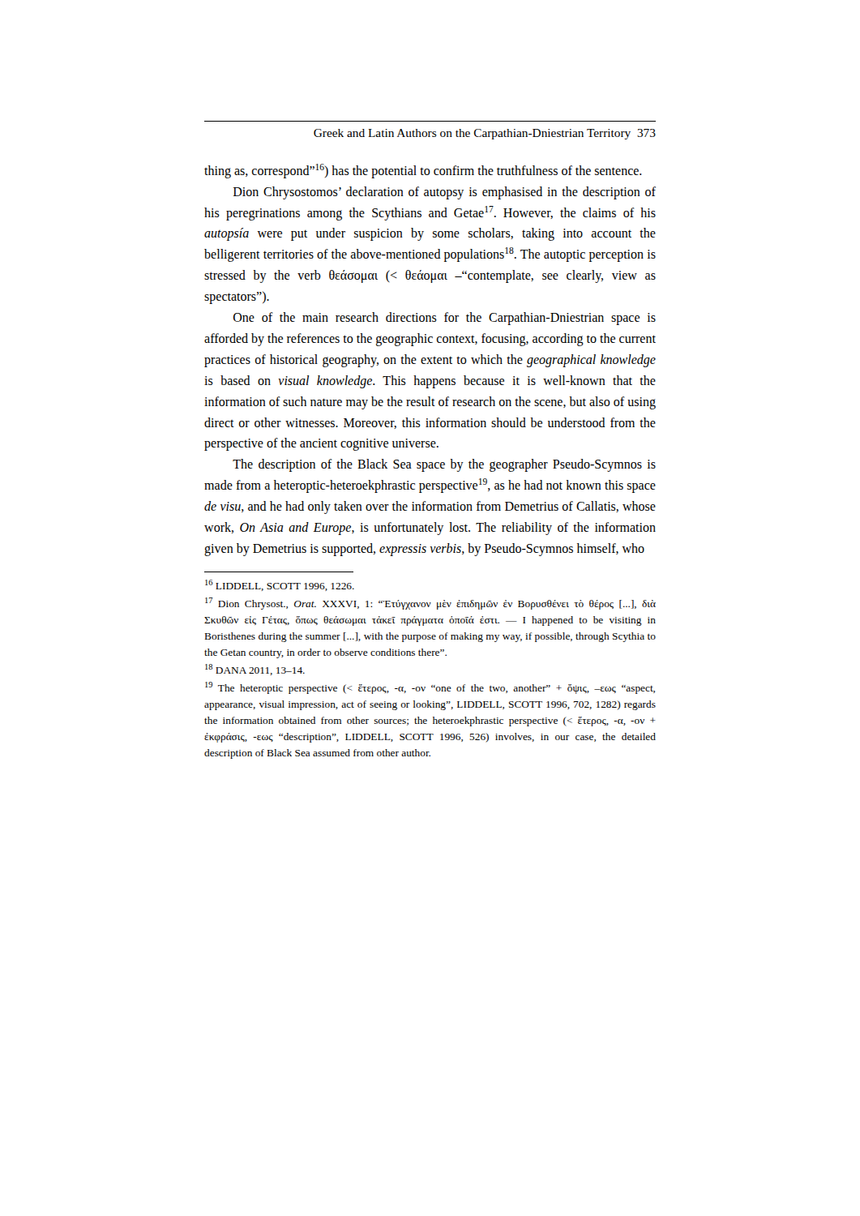Greek and Latin Authors on the Carpathian-Dniestrian Territory 373
thing as, correspond”16) has the potential to confirm the truthfulness of the sentence.
Dion Chrysostomos’ declaration of autopsy is emphasised in the description of his peregrinations among the Scythians and Getae17. However, the claims of his autopsía were put under suspicion by some scholars, taking into account the belligerent territories of the above-mentioned populations18. The autoptic perception is stressed by the verb θεάσομαι (< θεάομαι –“contemplate, see clearly, view as spectators”).
One of the main research directions for the Carpathian-Dniestrian space is afforded by the references to the geographic context, focusing, according to the current practices of historical geography, on the extent to which the geographical knowledge is based on visual knowledge. This happens because it is well-known that the information of such nature may be the result of research on the scene, but also of using direct or other witnesses. Moreover, this information should be understood from the perspective of the ancient cognitive universe.
The description of the Black Sea space by the geographer Pseudo-Scymnos is made from a heteroptic-heteroekphrastic perspective19, as he had not known this space de visu, and he had only taken over the information from Demetrius of Callatis, whose work, On Asia and Europe, is unfortunately lost. The reliability of the information given by Demetrius is supported, expressis verbis, by Pseudo-Scymnos himself, who
16 LIDDELL, SCOTT 1996, 1226.
17 Dion Chrysost., Orat. XXXVI, 1: “Ἐτύγχανον μὲν ἐπιδημῶν ἐν Βορυσθένει τὸ θέρος [...], διὰ Σκυθῶν εἰς Γέτας, ὅπως θεάσωμαι τἀκεῖ πράγματα ὁποῖά ἐστι. — I happened to be visiting in Boristhenes during the summer [...], with the purpose of making my way, if possible, through Scythia to the Getan country, in order to observe conditions there”.
18 DANA 2011, 13–14.
19 The heteroptic perspective (< ἕτερος, -α, -ον “one of the two, another” + ὄψις, –εως “aspect, appearance, visual impression, act of seeing or looking”, LIDDELL, SCOTT 1996, 702, 1282) regards the information obtained from other sources; the heteroekphrastic perspective (< ἕτερος, -α, -ον + ἐκφράσις, -εως “description”, LIDDELL, SCOTT 1996, 526) involves, in our case, the detailed description of Black Sea assumed from other author.